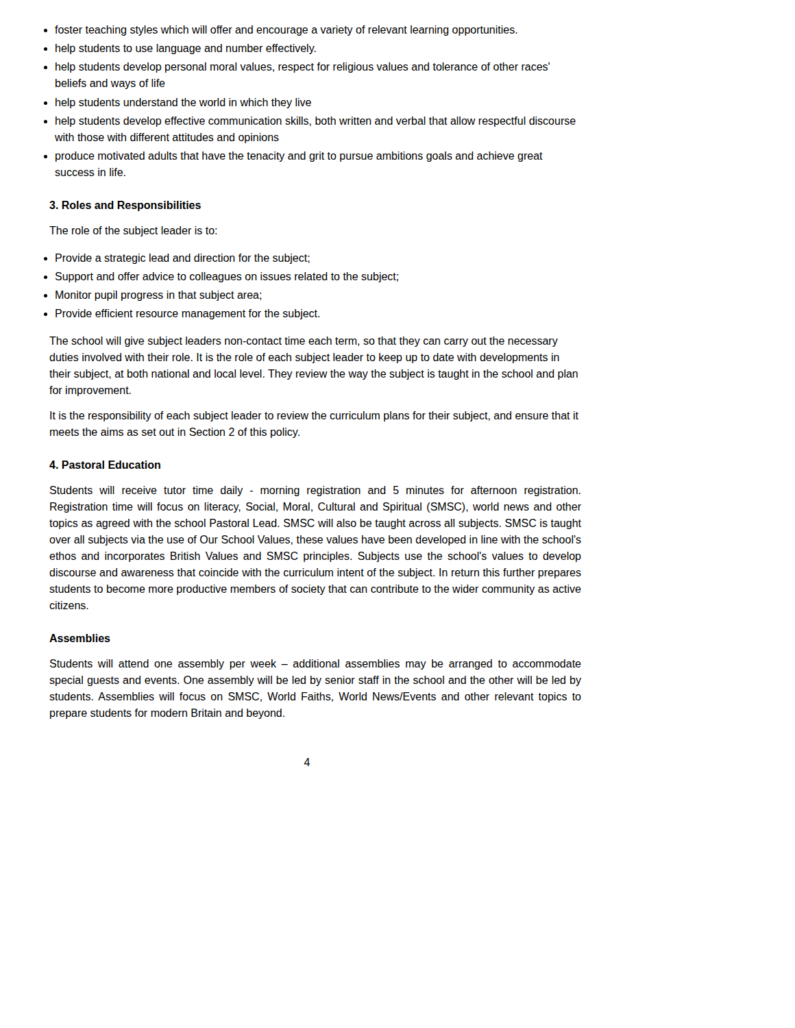foster teaching styles which will offer and encourage a variety of relevant learning opportunities.
help students to use language and number effectively.
help students develop personal moral values, respect for religious values and tolerance of other races' beliefs and ways of life
help students understand the world in which they live
help students develop effective communication skills, both written and verbal that allow respectful discourse with those with different attitudes and opinions
produce motivated adults that have the tenacity and grit to pursue ambitions goals and achieve great success in life.
3. Roles and Responsibilities
The role of the subject leader is to:
Provide a strategic lead and direction for the subject;
Support and offer advice to colleagues on issues related to the subject;
Monitor pupil progress in that subject area;
Provide efficient resource management for the subject.
The school will give subject leaders non-contact time each term, so that they can carry out the necessary duties involved with their role. It is the role of each subject leader to keep up to date with developments in their subject, at both national and local level. They review the way the subject is taught in the school and plan for improvement.
It is the responsibility of each subject leader to review the curriculum plans for their subject, and ensure that it meets the aims as set out in Section 2 of this policy.
4. Pastoral Education
Students will receive tutor time daily - morning registration and 5 minutes for afternoon registration. Registration time will focus on literacy, Social, Moral, Cultural and Spiritual (SMSC), world news and other topics as agreed with the school Pastoral Lead. SMSC will also be taught across all subjects. SMSC is taught over all subjects via the use of Our School Values, these values have been developed in line with the school's ethos and incorporates British Values and SMSC principles. Subjects use the school's values to develop discourse and awareness that coincide with the curriculum intent of the subject. In return this further prepares students to become more productive members of society that can contribute to the wider community as active citizens.
Assemblies
Students will attend one assembly per week – additional assemblies may be arranged to accommodate special guests and events. One assembly will be led by senior staff in the school and the other will be led by students. Assemblies will focus on SMSC, World Faiths, World News/Events and other relevant topics to prepare students for modern Britain and beyond.
4